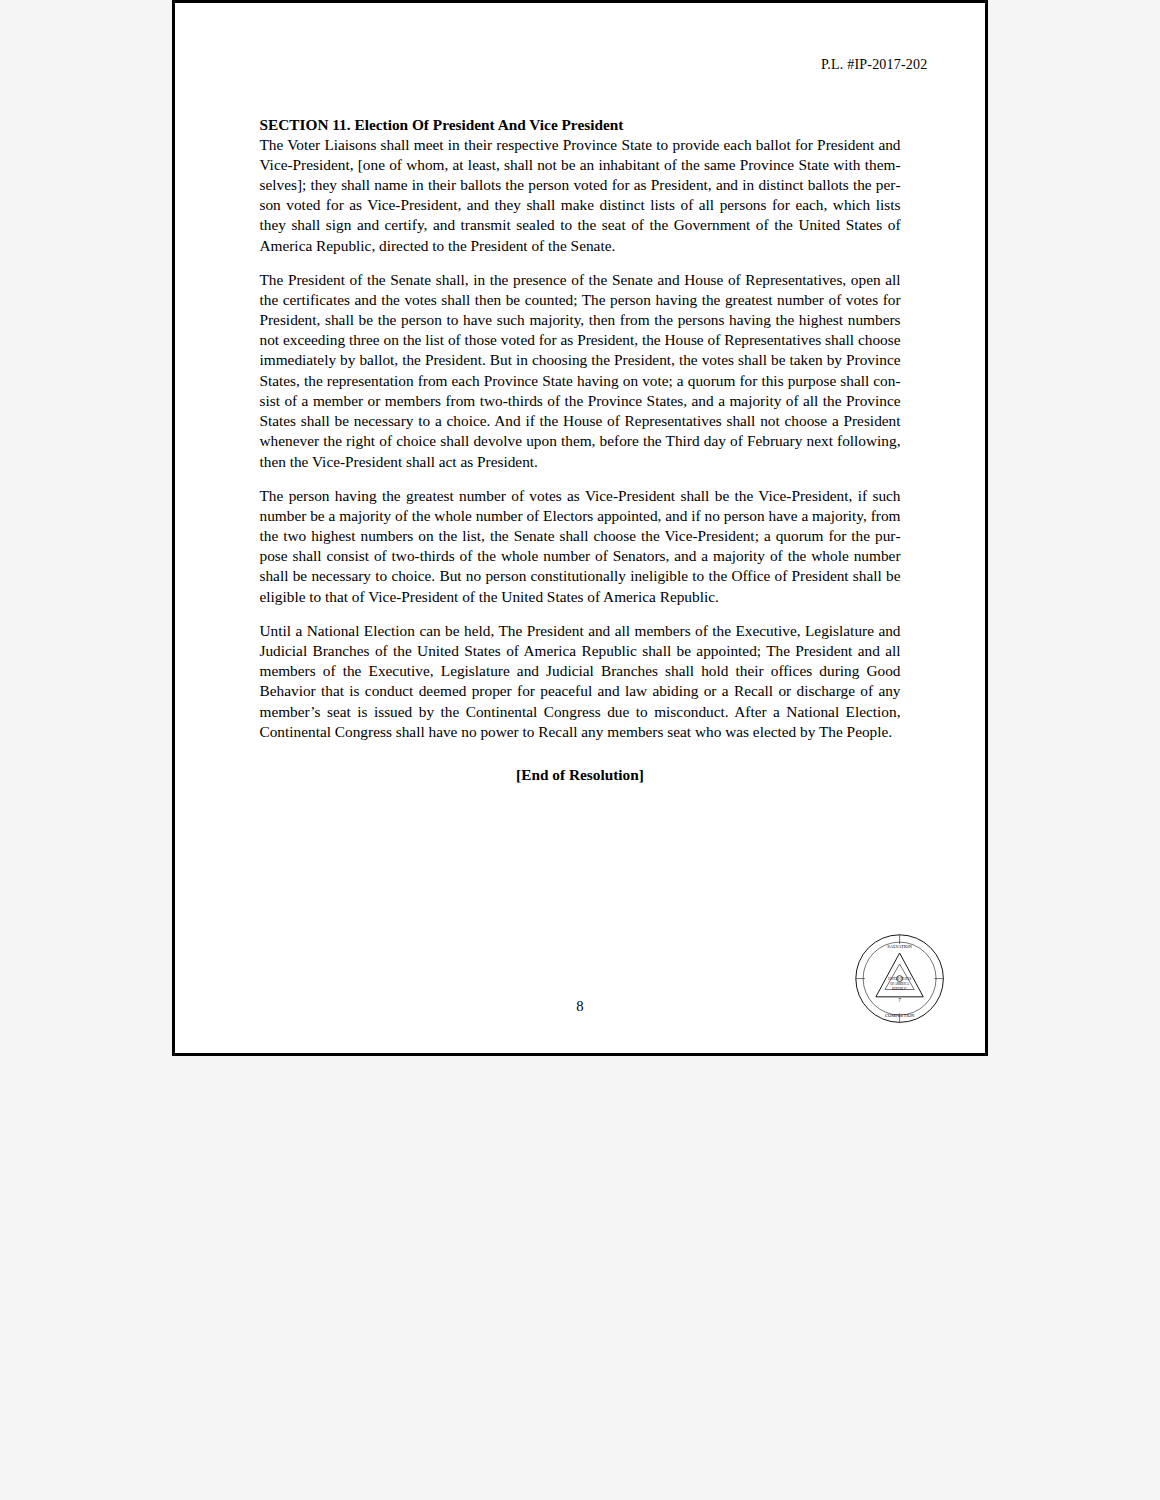P.L. #IP-2017-202
SECTION 11. Election Of President And Vice President
The Voter Liaisons shall meet in their respective Province State to provide each ballot for President and Vice-President, [one of whom, at least, shall not be an inhabitant of the same Province State with themselves]; they shall name in their ballots the person voted for as President, and in distinct ballots the person voted for as Vice-President, and they shall make distinct lists of all persons for each, which lists they shall sign and certify, and transmit sealed to the seat of the Government of the United States of America Republic, directed to the President of the Senate.
The President of the Senate shall, in the presence of the Senate and House of Representatives, open all the certificates and the votes shall then be counted; The person having the greatest number of votes for President, shall be the person to have such majority, then from the persons having the highest numbers not exceeding three on the list of those voted for as President, the House of Representatives shall choose immediately by ballot, the President. But in choosing the President, the votes shall be taken by Province States, the representation from each Province State having on vote; a quorum for this purpose shall consist of a member or members from two-thirds of the Province States, and a majority of all the Province States shall be necessary to a choice. And if the House of Representatives shall not choose a President whenever the right of choice shall devolve upon them, before the Third day of February next following, then the Vice-President shall act as President.
The person having the greatest number of votes as Vice-President shall be the Vice-President, if such number be a majority of the whole number of Electors appointed, and if no person have a majority, from the two highest numbers on the list, the Senate shall choose the Vice-President; a quorum for the purpose shall consist of two-thirds of the whole number of Senators, and a majority of the whole number shall be necessary to choice. But no person constitutionally ineligible to the Office of President shall be eligible to that of Vice-President of the United States of America Republic.
Until a National Election can be held, The President and all members of the Executive, Legislature and Judicial Branches of the United States of America Republic shall be appointed; The President and all members of the Executive, Legislature and Judicial Branches shall hold their offices during Good Behavior that is conduct deemed proper for peaceful and law abiding or a Recall or discharge of any member’s seat is issued by the Continental Congress due to misconduct. After a National Election, Continental Congress shall have no power to Recall any members seat who was elected by The People.
[End of Resolution]
8
SALVATION COMPLETION UNITED STATES OF AMERICA REPUBLIC 7